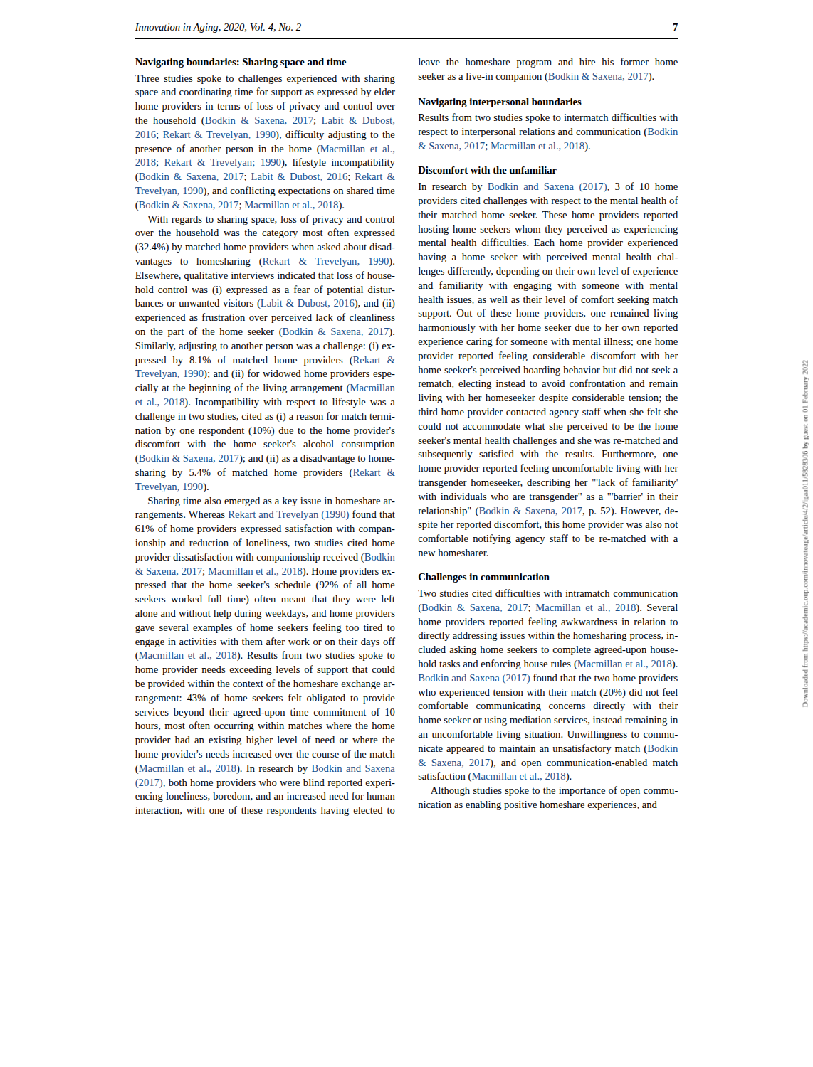Innovation in Aging, 2020, Vol. 4, No. 2 7
Downloaded from https://academic.oup.com/innovateage/article/4/2/igaa011/5828306 by guest on 01 February 2022
Navigating boundaries: Sharing space and time
Three studies spoke to challenges experienced with sharing space and coordinating time for support as expressed by elder home providers in terms of loss of privacy and control over the household (Bodkin & Saxena, 2017; Labit & Dubost, 2016; Rekart & Trevelyan, 1990), difficulty adjusting to the presence of another person in the home (Macmillan et al., 2018; Rekart & Trevelyan; 1990), lifestyle incompatibility (Bodkin & Saxena, 2017; Labit & Dubost, 2016; Rekart & Trevelyan, 1990), and conflicting expectations on shared time (Bodkin & Saxena, 2017; Macmillan et al., 2018).
With regards to sharing space, loss of privacy and control over the household was the category most often expressed (32.4%) by matched home providers when asked about disadvantages to homesharing (Rekart & Trevelyan, 1990). Elsewhere, qualitative interviews indicated that loss of household control was (i) expressed as a fear of potential disturbances or unwanted visitors (Labit & Dubost, 2016), and (ii) experienced as frustration over perceived lack of cleanliness on the part of the home seeker (Bodkin & Saxena, 2017). Similarly, adjusting to another person was a challenge: (i) expressed by 8.1% of matched home providers (Rekart & Trevelyan, 1990); and (ii) for widowed home providers especially at the beginning of the living arrangement (Macmillan et al., 2018). Incompatibility with respect to lifestyle was a challenge in two studies, cited as (i) a reason for match termination by one respondent (10%) due to the home provider's discomfort with the home seeker's alcohol consumption (Bodkin & Saxena, 2017); and (ii) as a disadvantage to homesharing by 5.4% of matched home providers (Rekart & Trevelyan, 1990).
Sharing time also emerged as a key issue in homeshare arrangements. Whereas Rekart and Trevelyan (1990) found that 61% of home providers expressed satisfaction with companionship and reduction of loneliness, two studies cited home provider dissatisfaction with companionship received (Bodkin & Saxena, 2017; Macmillan et al., 2018). Home providers expressed that the home seeker's schedule (92% of all home seekers worked full time) often meant that they were left alone and without help during weekdays, and home providers gave several examples of home seekers feeling too tired to engage in activities with them after work or on their days off (Macmillan et al., 2018). Results from two studies spoke to home provider needs exceeding levels of support that could be provided within the context of the homeshare exchange arrangement: 43% of home seekers felt obligated to provide services beyond their agreed-upon time commitment of 10 hours, most often occurring within matches where the home provider had an existing higher level of need or where the home provider's needs increased over the course of the match (Macmillan et al., 2018). In research by Bodkin and Saxena (2017), both home providers who were blind reported experiencing loneliness, boredom, and an increased need for human interaction, with one of these respondents having elected to leave the homeshare program and hire his former home seeker as a live-in companion (Bodkin & Saxena, 2017).
Navigating interpersonal boundaries
Results from two studies spoke to intermatch difficulties with respect to interpersonal relations and communication (Bodkin & Saxena, 2017; Macmillan et al., 2018).
Discomfort with the unfamiliar
In research by Bodkin and Saxena (2017), 3 of 10 home providers cited challenges with respect to the mental health of their matched home seeker. These home providers reported hosting home seekers whom they perceived as experiencing mental health difficulties. Each home provider experienced having a home seeker with perceived mental health challenges differently, depending on their own level of experience and familiarity with engaging with someone with mental health issues, as well as their level of comfort seeking match support. Out of these home providers, one remained living harmoniously with her home seeker due to her own reported experience caring for someone with mental illness; one home provider reported feeling considerable discomfort with her home seeker's perceived hoarding behavior but did not seek a rematch, electing instead to avoid confrontation and remain living with her homeseeker despite considerable tension; the third home provider contacted agency staff when she felt she could not accommodate what she perceived to be the home seeker's mental health challenges and she was re-matched and subsequently satisfied with the results. Furthermore, one home provider reported feeling uncomfortable living with her transgender homeseeker, describing her "'lack of familiarity' with individuals who are transgender" as a "'barrier' in their relationship" (Bodkin & Saxena, 2017, p. 52). However, despite her reported discomfort, this home provider was also not comfortable notifying agency staff to be re-matched with a new homesharer.
Challenges in communication
Two studies cited difficulties with intramatch communication (Bodkin & Saxena, 2017; Macmillan et al., 2018). Several home providers reported feeling awkwardness in relation to directly addressing issues within the homesharing process, included asking home seekers to complete agreed-upon household tasks and enforcing house rules (Macmillan et al., 2018). Bodkin and Saxena (2017) found that the two home providers who experienced tension with their match (20%) did not feel comfortable communicating concerns directly with their home seeker or using mediation services, instead remaining in an uncomfortable living situation. Unwillingness to communicate appeared to maintain an unsatisfactory match (Bodkin & Saxena, 2017), and open communication-enabled match satisfaction (Macmillan et al., 2018).
Although studies spoke to the importance of open communication as enabling positive homeshare experiences, and